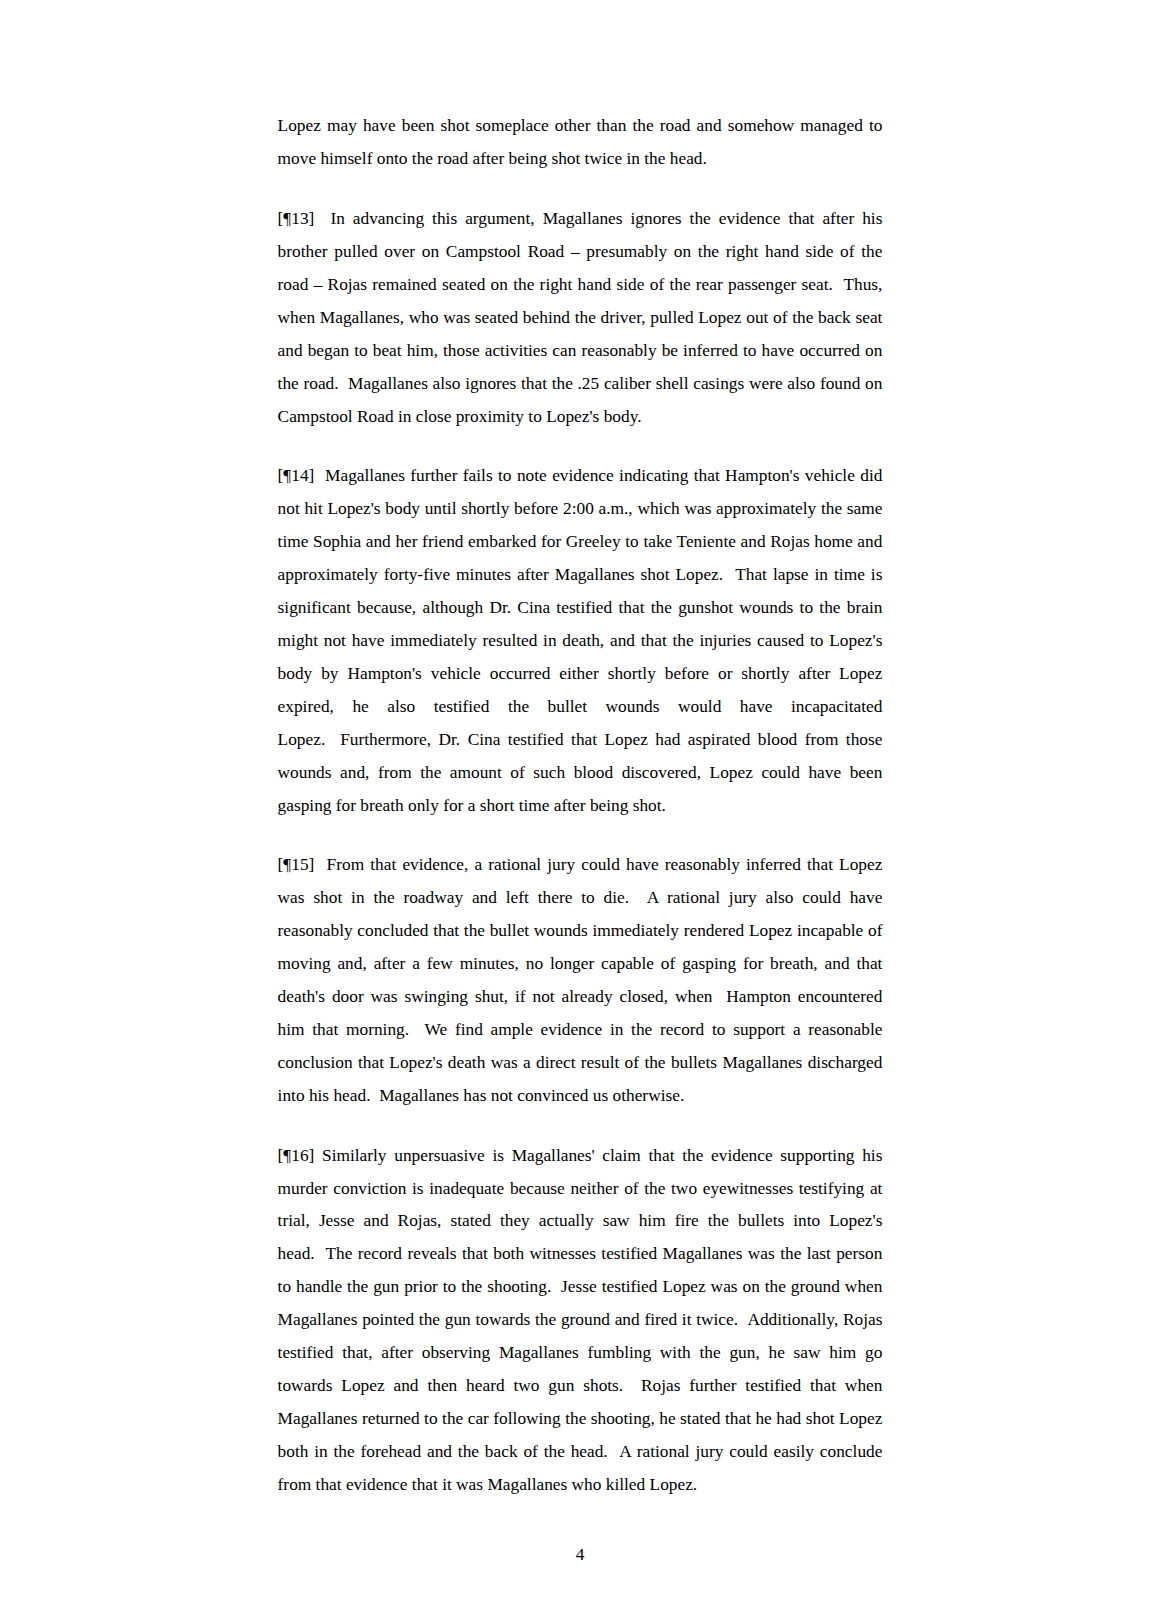Lopez may have been shot someplace other than the road and somehow managed to move himself onto the road after being shot twice in the head.
[¶13] In advancing this argument, Magallanes ignores the evidence that after his brother pulled over on Campstool Road – presumably on the right hand side of the road – Rojas remained seated on the right hand side of the rear passenger seat. Thus, when Magallanes, who was seated behind the driver, pulled Lopez out of the back seat and began to beat him, those activities can reasonably be inferred to have occurred on the road. Magallanes also ignores that the .25 caliber shell casings were also found on Campstool Road in close proximity to Lopez's body.
[¶14] Magallanes further fails to note evidence indicating that Hampton's vehicle did not hit Lopez's body until shortly before 2:00 a.m., which was approximately the same time Sophia and her friend embarked for Greeley to take Teniente and Rojas home and approximately forty-five minutes after Magallanes shot Lopez. That lapse in time is significant because, although Dr. Cina testified that the gunshot wounds to the brain might not have immediately resulted in death, and that the injuries caused to Lopez's body by Hampton's vehicle occurred either shortly before or shortly after Lopez expired, he also testified the bullet wounds would have incapacitated Lopez. Furthermore, Dr. Cina testified that Lopez had aspirated blood from those wounds and, from the amount of such blood discovered, Lopez could have been gasping for breath only for a short time after being shot.
[¶15] From that evidence, a rational jury could have reasonably inferred that Lopez was shot in the roadway and left there to die. A rational jury also could have reasonably concluded that the bullet wounds immediately rendered Lopez incapable of moving and, after a few minutes, no longer capable of gasping for breath, and that death's door was swinging shut, if not already closed, when Hampton encountered him that morning. We find ample evidence in the record to support a reasonable conclusion that Lopez's death was a direct result of the bullets Magallanes discharged into his head. Magallanes has not convinced us otherwise.
[¶16] Similarly unpersuasive is Magallanes' claim that the evidence supporting his murder conviction is inadequate because neither of the two eyewitnesses testifying at trial, Jesse and Rojas, stated they actually saw him fire the bullets into Lopez's head. The record reveals that both witnesses testified Magallanes was the last person to handle the gun prior to the shooting. Jesse testified Lopez was on the ground when Magallanes pointed the gun towards the ground and fired it twice. Additionally, Rojas testified that, after observing Magallanes fumbling with the gun, he saw him go towards Lopez and then heard two gun shots. Rojas further testified that when Magallanes returned to the car following the shooting, he stated that he had shot Lopez both in the forehead and the back of the head. A rational jury could easily conclude from that evidence that it was Magallanes who killed Lopez.
4